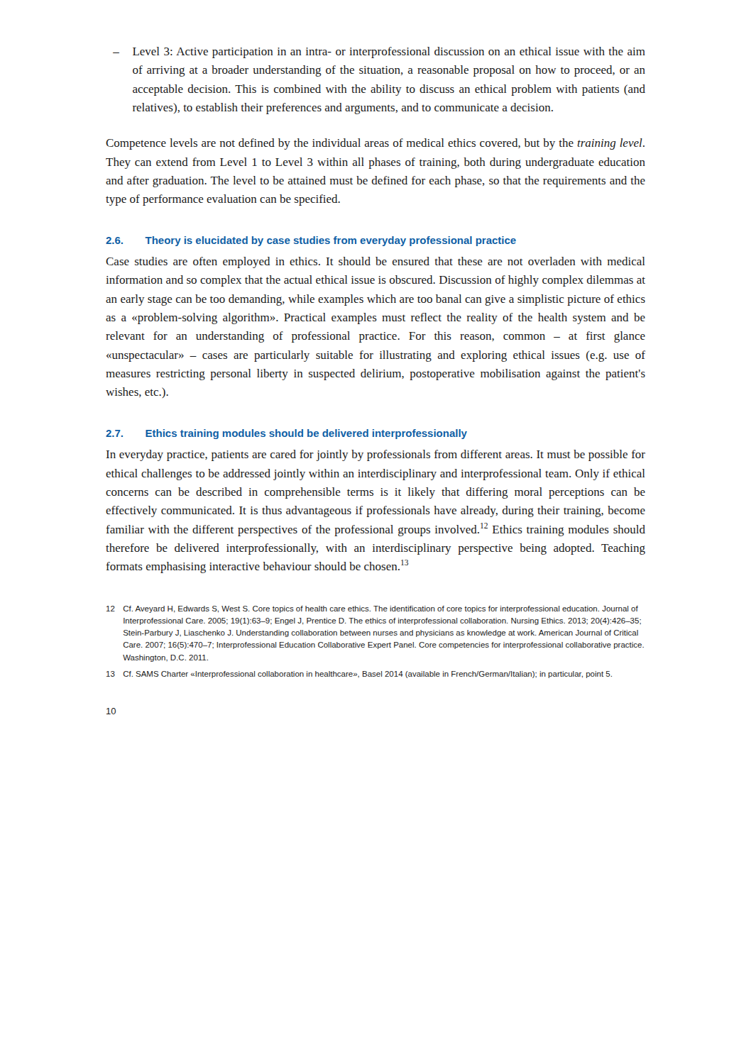Level 3: Active participation in an intra- or interprofessional discussion on an ethical issue with the aim of arriving at a broader understanding of the situation, a reasonable proposal on how to proceed, or an acceptable decision. This is combined with the ability to discuss an ethical problem with patients (and relatives), to establish their preferences and arguments, and to communicate a decision.
Competence levels are not defined by the individual areas of medical ethics covered, but by the training level. They can extend from Level 1 to Level 3 within all phases of training, both during undergraduate education and after graduation. The level to be attained must be defined for each phase, so that the requirements and the type of performance evaluation can be specified.
2.6. Theory is elucidated by case studies from everyday professional practice
Case studies are often employed in ethics. It should be ensured that these are not overladen with medical information and so complex that the actual ethical issue is obscured. Discussion of highly complex dilemmas at an early stage can be too demanding, while examples which are too banal can give a simplistic picture of ethics as a «problem-solving algorithm». Practical examples must reflect the reality of the health system and be relevant for an understanding of professional practice. For this reason, common – at first glance «unspectacular» – cases are particularly suitable for illustrating and exploring ethical issues (e.g. use of measures restricting personal liberty in suspected delirium, postoperative mobilisation against the patient's wishes, etc.).
2.7. Ethics training modules should be delivered interprofessionally
In everyday practice, patients are cared for jointly by professionals from different areas. It must be possible for ethical challenges to be addressed jointly within an interdisciplinary and interprofessional team. Only if ethical concerns can be described in comprehensible terms is it likely that differing moral perceptions can be effectively communicated. It is thus advantageous if professionals have already, during their training, become familiar with the different perspectives of the professional groups involved.12 Ethics training modules should therefore be delivered interprofessionally, with an interdisciplinary perspective being adopted. Teaching formats emphasising interactive behaviour should be chosen.13
Cf. Aveyard H, Edwards S, West S. Core topics of health care ethics. The identification of core topics for interprofessional education. Journal of Interprofessional Care. 2005; 19(1):63–9; Engel J, Prentice D. The ethics of interprofessional collaboration. Nursing Ethics. 2013; 20(4):426–35; Stein-Parbury J, Liaschenko J. Understanding collaboration between nurses and physicians as knowledge at work. American Journal of Critical Care. 2007; 16(5):470–7; Interprofessional Education Collaborative Expert Panel. Core competencies for interprofessional collaborative practice. Washington, D.C. 2011.
Cf. SAMS Charter «Interprofessional collaboration in healthcare», Basel 2014 (available in French/German/Italian); in particular, point 5.
10